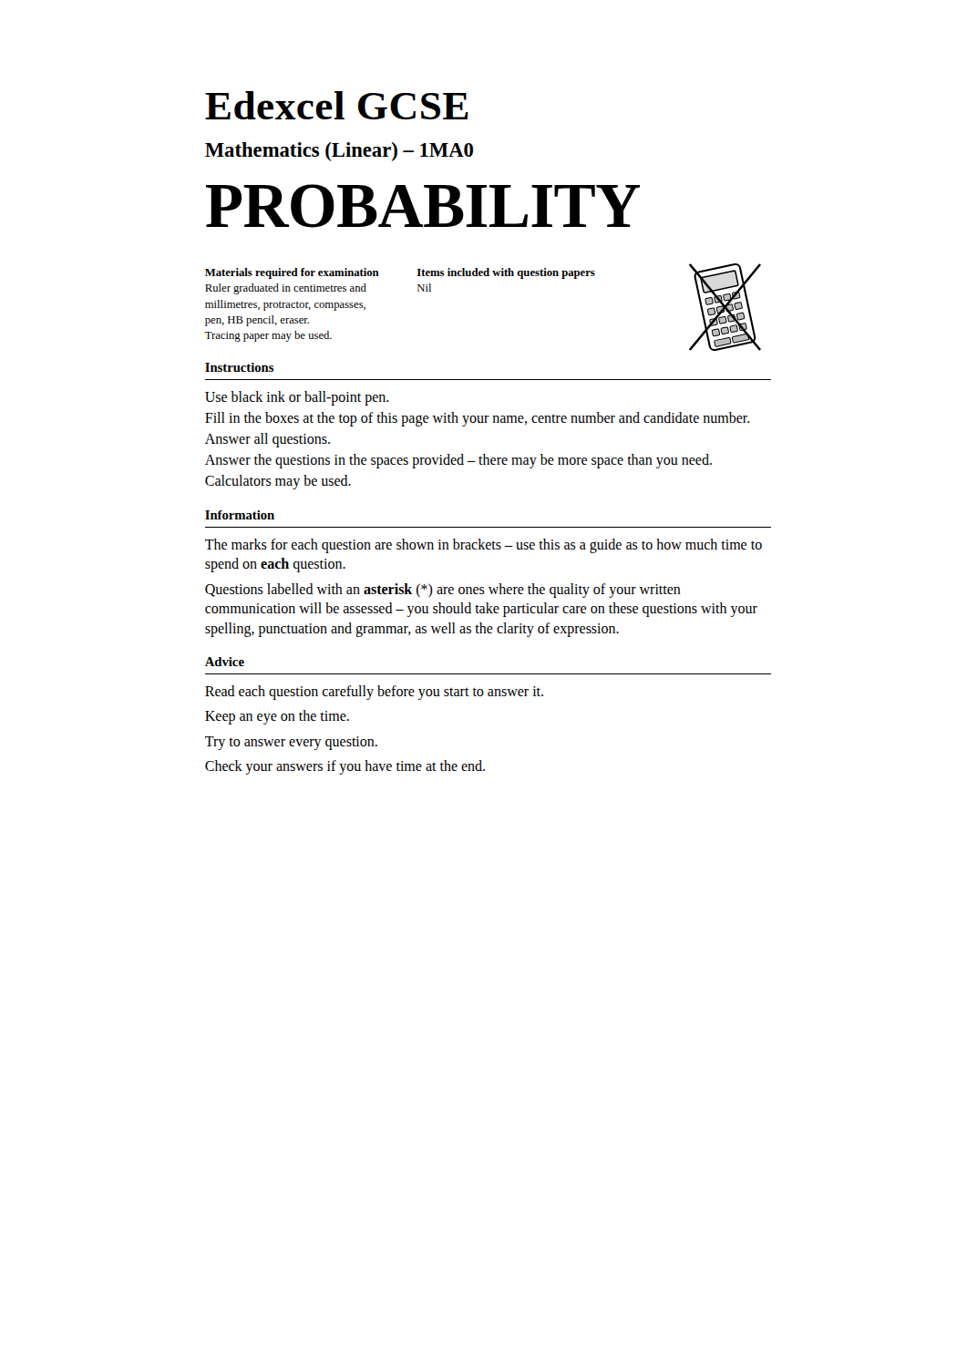Edexcel GCSE
Mathematics (Linear) – 1MA0
PROBABILITY
| Materials required for examination | Items included with question papers |
| Ruler graduated in centimetres and millimetres, protractor, compasses, pen, HB pencil, eraser. Tracing paper may be used. | Nil |
Instructions
Use black ink or ball-point pen.
Fill in the boxes at the top of this page with your name, centre number and candidate number.
Answer all questions.
Answer the questions in the spaces provided – there may be more space than you need.
Calculators may be used.
Information
The marks for each question are shown in brackets – use this as a guide as to how much time to spend on each question.
Questions labelled with an asterisk (*) are ones where the quality of your written communication will be assessed – you should take particular care on these questions with your spelling, punctuation and grammar, as well as the clarity of expression.
Advice
Read each question carefully before you start to answer it.
Keep an eye on the time.
Try to answer every question.
Check your answers if you have time at the end.